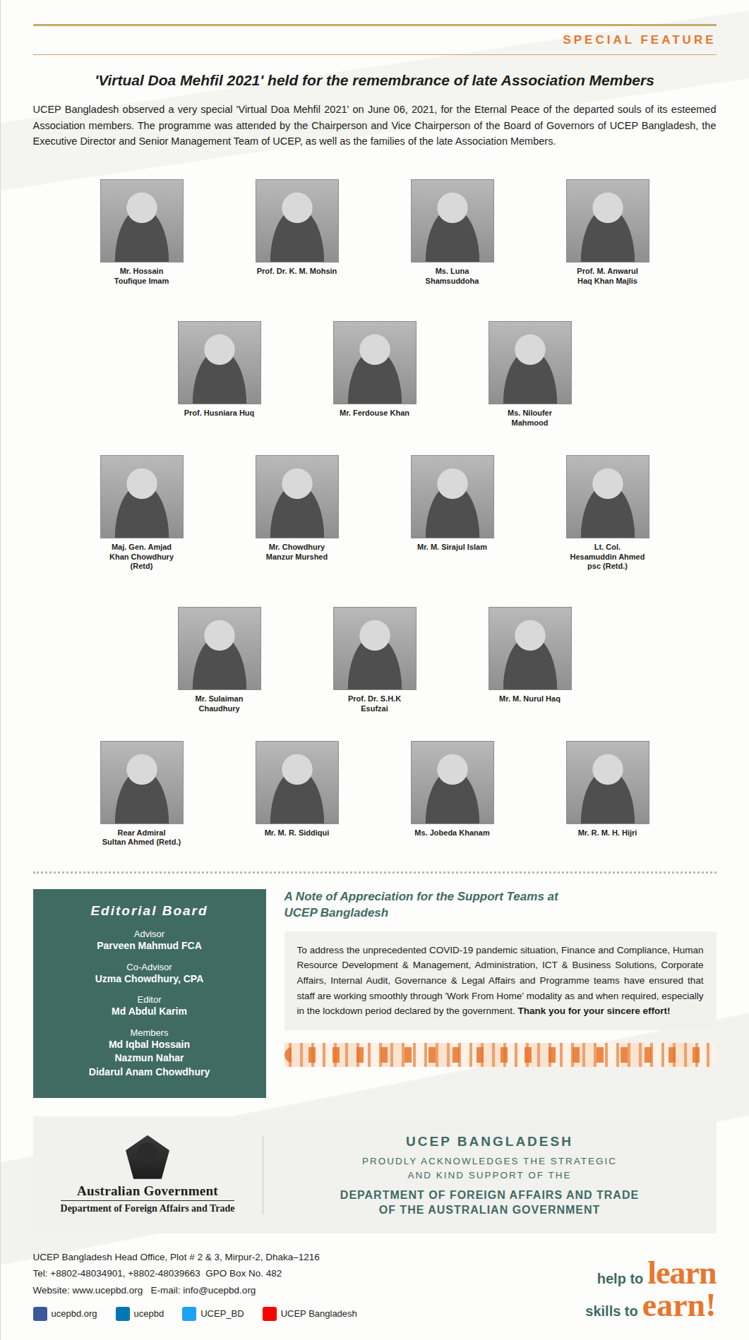SPECIAL FEATURE
'Virtual Doa Mehfil 2021' held for the remembrance of late Association Members
UCEP Bangladesh observed a very special 'Virtual Doa Mehfil 2021' on June 06, 2021, for the Eternal Peace of the departed souls of its esteemed Association members. The programme was attended by the Chairperson and Vice Chairperson of the Board of Governors of UCEP Bangladesh, the Executive Director and Senior Management Team of UCEP, as well as the families of the late Association Members.
Mr. Hossain
Toufique Imam
Prof. Dr. K. M. Mohsin
Ms. Luna
Shamsuddoha
Prof. M. Anwarul
Haq Khan Majlis
Prof. Husniara Huq
Mr. Ferdouse Khan
Ms. Niloufer
Mahmood
Maj. Gen. Amjad
Khan Chowdhury
(Retd)
Mr. Chowdhury
Manzur Murshed
Mr. M. Sirajul Islam
Lt. Col.
Hesamuddin Ahmed
psc (Retd.)
Mr. Sulaiman
Chaudhury
Prof. Dr. S.H.K
Esufzai
Mr. M. Nurul Haq
Rear Admiral
Sultan Ahmed (Retd.)
Mr. M. R. Siddiqui
Ms. Jobeda Khanam
Mr. R. M. H. Hijri
Editorial Board
Advisor
Parveen Mahmud FCA
Co-Advisor
Uzma Chowdhury, CPA
Editor
Md Abdul Karim
Members
Md Iqbal Hossain
Nazmun Nahar
Didarul Anam Chowdhury
A Note of Appreciation for the Support Teams at
UCEP Bangladesh
To address the unprecedented COVID-19 pandemic situation, Finance and Compliance, Human Resource Development & Management, Administration, ICT & Business Solutions, Corporate Affairs, Internal Audit, Governance & Legal Affairs and Programme teams have ensured that staff are working smoothly through 'Work From Home' modality as and when required, especially in the lockdown period declared by the government. Thank you for your sincere effort!
Australian Government
Department of Foreign Affairs and Trade
UCEP BANGLADESH
PROUDLY ACKNOWLEDGES THE STRATEGIC
AND KIND SUPPORT OF THE
DEPARTMENT OF FOREIGN AFFAIRS AND TRADE
OF THE AUSTRALIAN GOVERNMENT
UCEP Bangladesh Head Office, Plot # 2 & 3, Mirpur-2, Dhaka–1216
Tel: +8802-48034901, +8802-48039663 GPO Box No. 482
Website: www.ucepbd.org E-mail: info@ucepbd.org
ucepbd.org ucepbd UCEP_BD UCEP Bangladesh
help to learn
skills to earn!